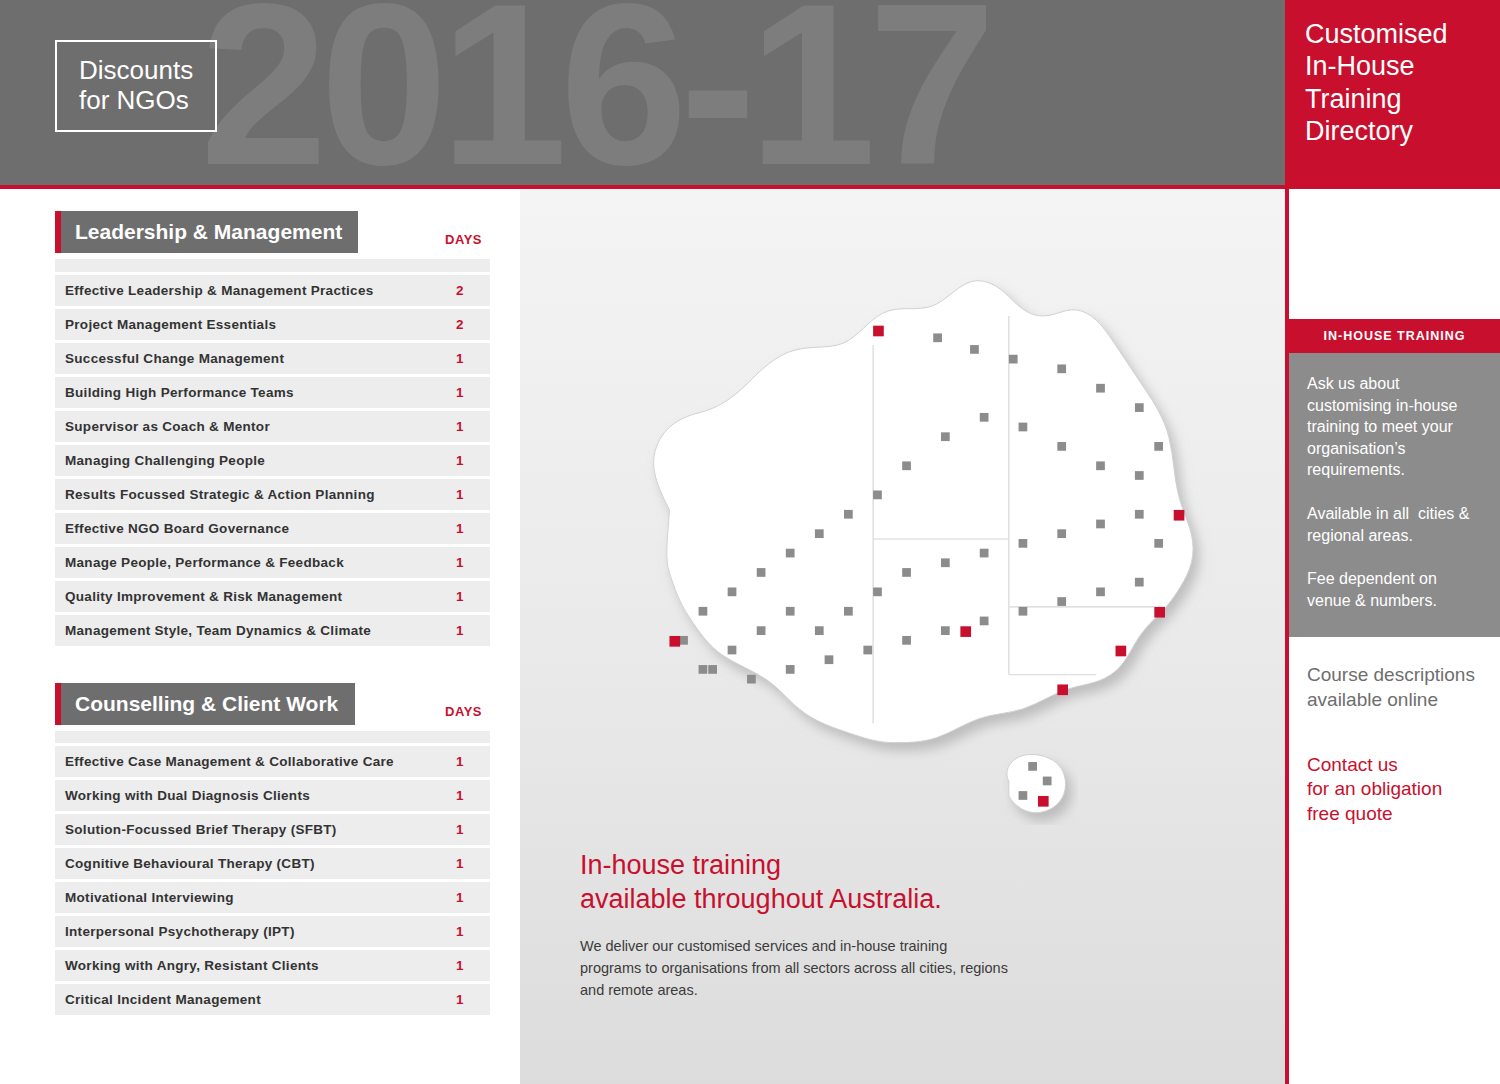2016-17
Discounts
for NGOs
Customised
In-House
Training
Directory
Leadership & Management
DAYS
| Effective Leadership & Management Practices | 2 |
| Project Management Essentials | 2 |
| Successful Change Management | 1 |
| Building High Performance Teams | 1 |
| Supervisor as Coach & Mentor | 1 |
| Managing Challenging People | 1 |
| Results Focussed Strategic & Action Planning | 1 |
| Effective NGO Board Governance | 1 |
| Manage People, Performance & Feedback | 1 |
| Quality Improvement & Risk Management | 1 |
| Management Style, Team Dynamics & Climate | 1 |
Counselling & Client Work
DAYS
| Effective Case Management & Collaborative Care | 1 |
| Working with Dual Diagnosis Clients | 1 |
| Solution-Focussed Brief Therapy (SFBT) | 1 |
| Cognitive Behavioural Therapy (CBT) | 1 |
| Motivational Interviewing | 1 |
| Interpersonal Psychotherapy (IPT) | 1 |
| Working with Angry, Resistant Clients | 1 |
| Critical Incident Management | 1 |
In-house training
available throughout Australia.
We deliver our customised services and in-house training programs to organisations from all sectors across all cities, regions and remote areas.
IN-HOUSE TRAINING
Ask us about customising in-house training to meet your organisation’s requirements.
Available in all cities & regional areas.
Fee dependent on venue & numbers.
Course descriptions available online
Contact us
for an obligation
free quote